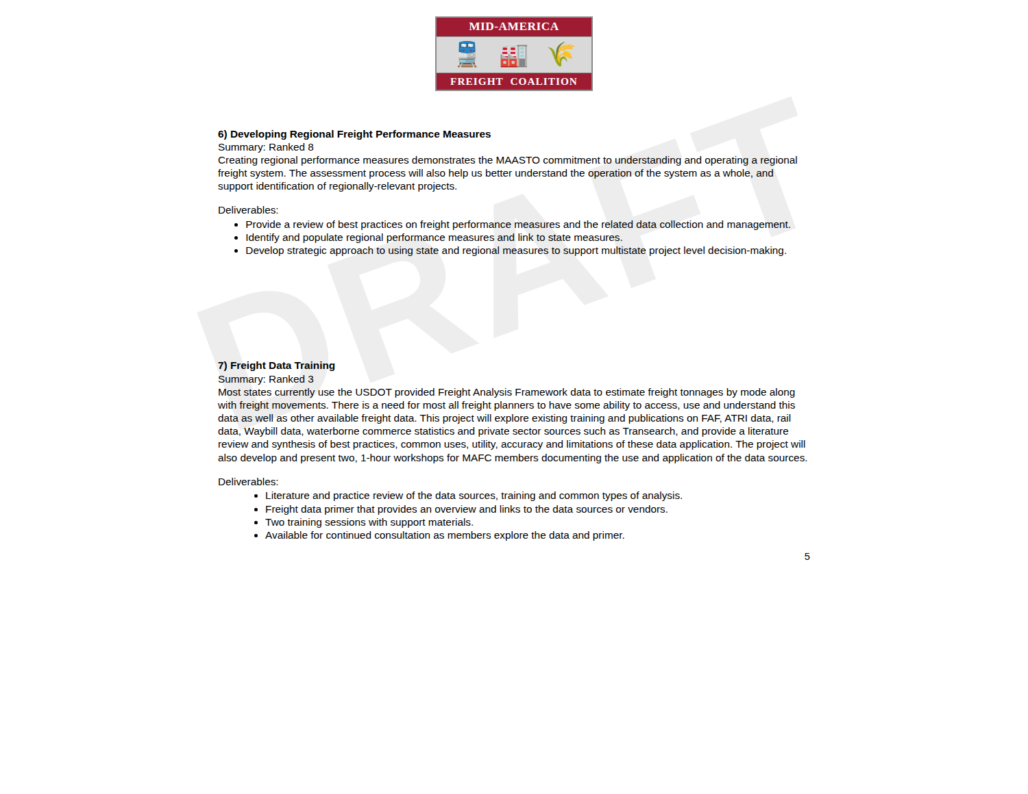DRAFT
MID-AMERICA
🚆🏭🌾
FREIGHT COALITION
6) Developing Regional Freight Performance Measures
Summary: Ranked 8
Creating regional performance measures demonstrates the MAASTO commitment to understanding and operating a regional freight system. The assessment process will also help us better understand the operation of the system as a whole, and support identification of regionally-relevant projects.
Deliverables:
Provide a review of best practices on freight performance measures and the related data collection and management.
Identify and populate regional performance measures and link to state measures.
Develop strategic approach to using state and regional measures to support multistate project level decision-making.
7) Freight Data Training
Summary: Ranked 3
Most states currently use the USDOT provided Freight Analysis Framework data to estimate freight tonnages by mode along with freight movements. There is a need for most all freight planners to have some ability to access, use and understand this data as well as other available freight data. This project will explore existing training and publications on FAF, ATRI data, rail data, Waybill data, waterborne commerce statistics and private sector sources such as Transearch, and provide a literature review and synthesis of best practices, common uses, utility, accuracy and limitations of these data application. The project will also develop and present two, 1-hour workshops for MAFC members documenting the use and application of the data sources.
Deliverables:
Literature and practice review of the data sources, training and common types of analysis.
Freight data primer that provides an overview and links to the data sources or vendors.
Two training sessions with support materials.
Available for continued consultation as members explore the data and primer.
5